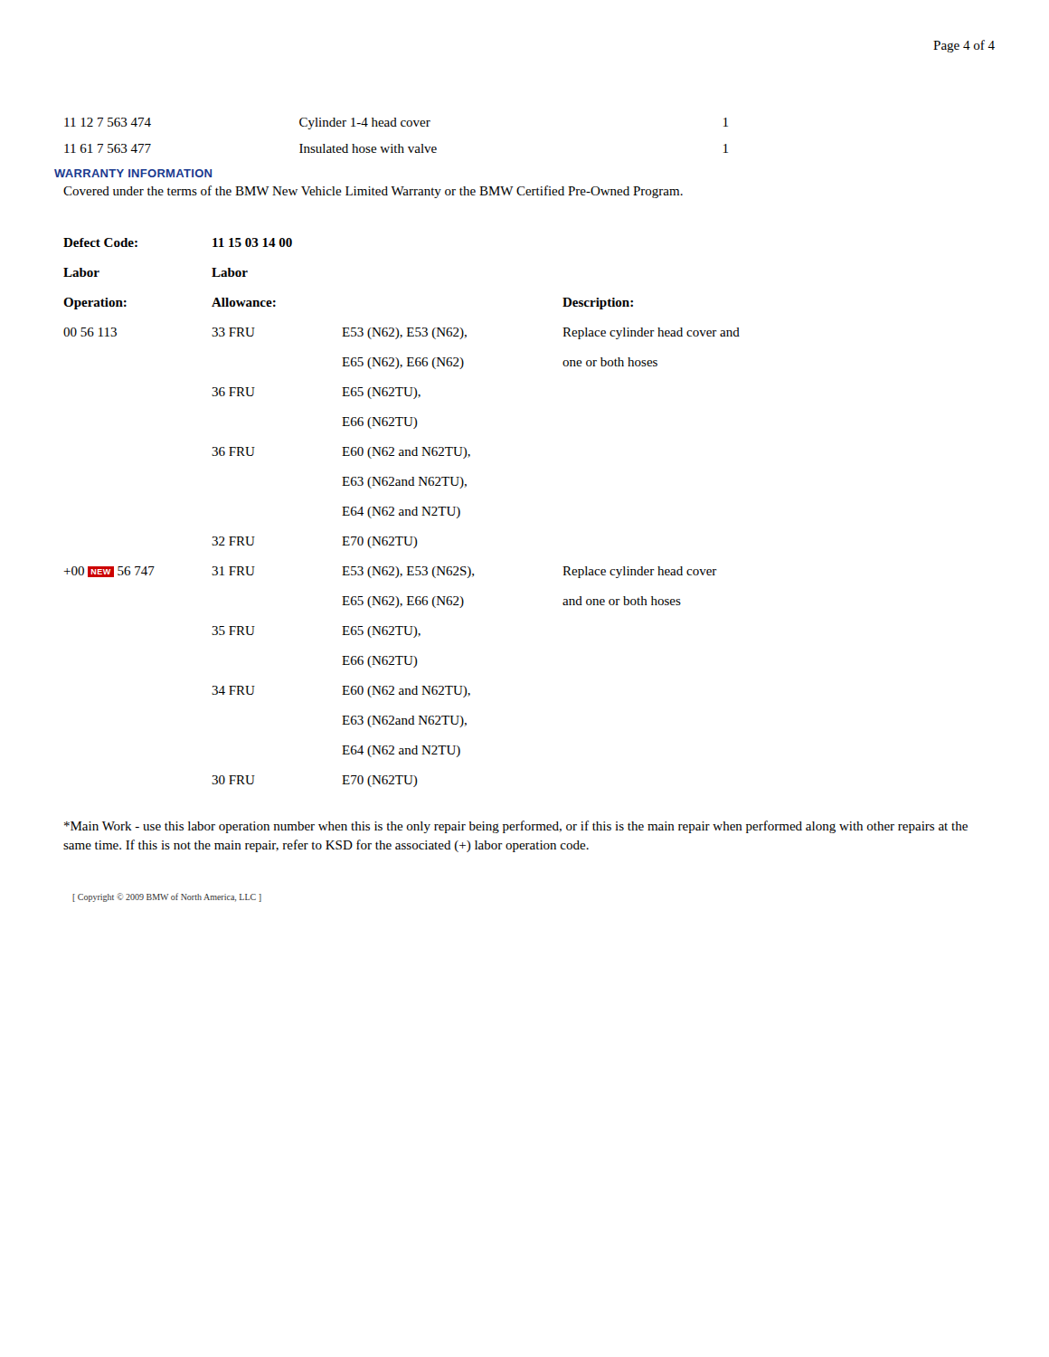Page 4 of 4
| 11 12 7 563 474 | Cylinder 1-4 head cover | 1 |
| 11 61 7 563 477 | Insulated hose with valve | 1 |
WARRANTY INFORMATION
Covered under the terms of the BMW New Vehicle Limited Warranty or the BMW Certified Pre-Owned Program.
| Defect Code: | 11 15 03 14 00 | | |
| Labor | Labor | | |
| Operation: | Allowance: | | Description: |
| 00 56 113 | 33 FRU | E53 (N62), E53 (N62), | Replace cylinder head cover and |
| | | E65 (N62), E66 (N62) | one or both hoses |
| | 36 FRU | E65 (N62TU), | |
| | | E66 (N62TU) | |
| | 36 FRU | E60 (N62 and N62TU), | |
| | | E63 (N62and N62TU), | |
| | | E64 (N62 and N2TU) | |
| | 32 FRU | E70 (N62TU) | |
| +00 NEW 56 747 | 31 FRU | E53 (N62), E53 (N62S), | Replace cylinder head cover |
| | | E65 (N62), E66 (N62) | and one or both hoses |
| | 35 FRU | E65 (N62TU), | |
| | | E66 (N62TU) | |
| | 34 FRU | E60 (N62 and N62TU), | |
| | | E63 (N62and N62TU), | |
| | | E64 (N62 and N2TU) | |
| | 30 FRU | E70 (N62TU) | |
*Main Work - use this labor operation number when this is the only repair being performed, or if this is the main repair when performed along with other repairs at the same time. If this is not the main repair, refer to KSD for the associated (+) labor operation code.
[ Copyright © 2009 BMW of North America, LLC ]